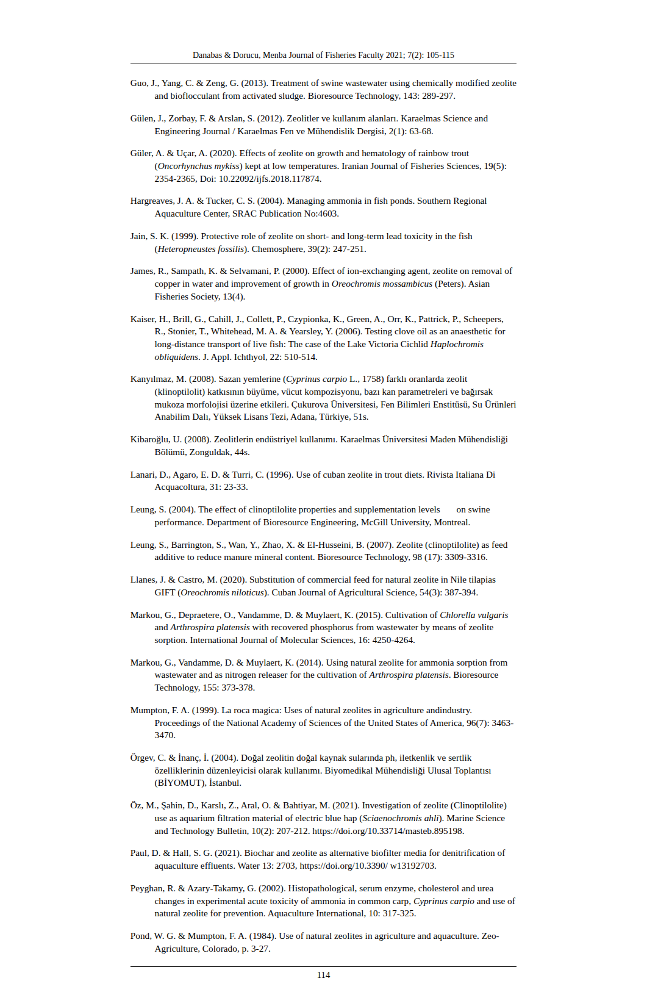Danabas & Dorucu, Menba Journal of Fisheries Faculty 2021; 7(2): 105-115
Guo, J., Yang, C. & Zeng, G. (2013). Treatment of swine wastewater using chemically modified zeolite and bioflocculant from activated sludge. Bioresource Technology, 143: 289-297.
Gülen, J., Zorbay, F. & Arslan, S. (2012). Zeolitler ve kullanım alanları. Karaelmas Science and Engineering Journal / Karaelmas Fen ve Mühendislik Dergisi, 2(1): 63-68.
Güler, A. & Uçar, A. (2020). Effects of zeolite on growth and hematology of rainbow trout (Oncorhynchus mykiss) kept at low temperatures. Iranian Journal of Fisheries Sciences, 19(5): 2354-2365, Doi: 10.22092/ijfs.2018.117874.
Hargreaves, J. A. & Tucker, C. S. (2004). Managing ammonia in fish ponds. Southern Regional Aquaculture Center, SRAC Publication No:4603.
Jain, S. K. (1999). Protective role of zeolite on short- and long-term lead toxicity in the fish (Heteropneustes fossilis). Chemosphere, 39(2): 247-251.
James, R., Sampath, K. & Selvamani, P. (2000). Effect of ion-exchanging agent, zeolite on removal of copper in water and improvement of growth in Oreochromis mossambicus (Peters). Asian Fisheries Society, 13(4).
Kaiser, H., Brill, G., Cahill, J., Collett, P., Czypionka, K., Green, A., Orr, K., Pattrick, P., Scheepers, R., Stonier, T., Whitehead, M. A. & Yearsley, Y. (2006). Testing clove oil as an anaesthetic for long-distance transport of live fish: The case of the Lake Victoria Cichlid Haplochromis obliquidens. J. Appl. Ichthyol, 22: 510-514.
Kanyılmaz, M. (2008). Sazan yemlerine (Cyprinus carpio L., 1758) farklı oranlarda zeolit (klinoptilolit) katkısının büyüme, vücut kompozisyonu, bazı kan parametreleri ve bağırsak mukoza morfolojisi üzerine etkileri. Çukurova Üniversitesi, Fen Bilimleri Enstitüsü, Su Ürünleri Anabilim Dalı, Yüksek Lisans Tezi, Adana, Türkiye, 51s.
Kibaroğlu, U. (2008). Zeolitlerin endüstriyel kullanımı. Karaelmas Üniversitesi Maden Mühendisliği Bölümü, Zonguldak, 44s.
Lanari, D., Agaro, E. D. & Turri, C. (1996). Use of cuban zeolite in trout diets. Rivista Italiana Di Acquacoltura, 31: 23-33.
Leung, S. (2004). The effect of clinoptilolite properties and supplementation levels on swine performance. Department of Bioresource Engineering, McGill University, Montreal.
Leung, S., Barrington, S., Wan, Y., Zhao, X. & El-Husseini, B. (2007). Zeolite (clinoptilolite) as feed additive to reduce manure mineral content. Bioresource Technology, 98 (17): 3309-3316.
Llanes, J. & Castro, M. (2020). Substitution of commercial feed for natural zeolite in Nile tilapias GIFT (Oreochromis niloticus). Cuban Journal of Agricultural Science, 54(3): 387-394.
Markou, G., Depraetere, O., Vandamme, D. & Muylaert, K. (2015). Cultivation of Chlorella vulgaris and Arthrospira platensis with recovered phosphorus from wastewater by means of zeolite sorption. International Journal of Molecular Sciences, 16: 4250-4264.
Markou, G., Vandamme, D. & Muylaert, K. (2014). Using natural zeolite for ammonia sorption from wastewater and as nitrogen releaser for the cultivation of Arthrospira platensis. Bioresource Technology, 155: 373-378.
Mumpton, F. A. (1999). La roca magica: Uses of natural zeolites in agriculture andindustry. Proceedings of the National Academy of Sciences of the United States of America, 96(7): 3463-3470.
Örgev, C. & İnanç, İ. (2004). Doğal zeolitin doğal kaynak sularında ph, iletkenlik ve sertlik özelliklerinin düzenleyicisi olarak kullanımı. Biyomedikal Mühendisliği Ulusal Toplantısı (BİYOMUT), İstanbul.
Öz, M., Şahin, D., Karslı, Z., Aral, O. & Bahtiyar, M. (2021). Investigation of zeolite (Clinoptilolite) use as aquarium filtration material of electric blue hap (Sciaenochromis ahli). Marine Science and Technology Bulletin, 10(2): 207-212. https://doi.org/10.33714/masteb.895198.
Paul, D. & Hall, S. G. (2021). Biochar and zeolite as alternative biofilter media for denitrification of aquaculture effluents. Water 13: 2703, https://doi.org/10.3390/ w13192703.
Peyghan, R. & Azary-Takamy, G. (2002). Histopathological, serum enzyme, cholesterol and urea changes in experimental acute toxicity of ammonia in common carp, Cyprinus carpio and use of natural zeolite for prevention. Aquaculture International, 10: 317-325.
Pond, W. G. & Mumpton, F. A. (1984). Use of natural zeolites in agriculture and aquaculture. Zeo-Agriculture, Colorado, p. 3-27.
114